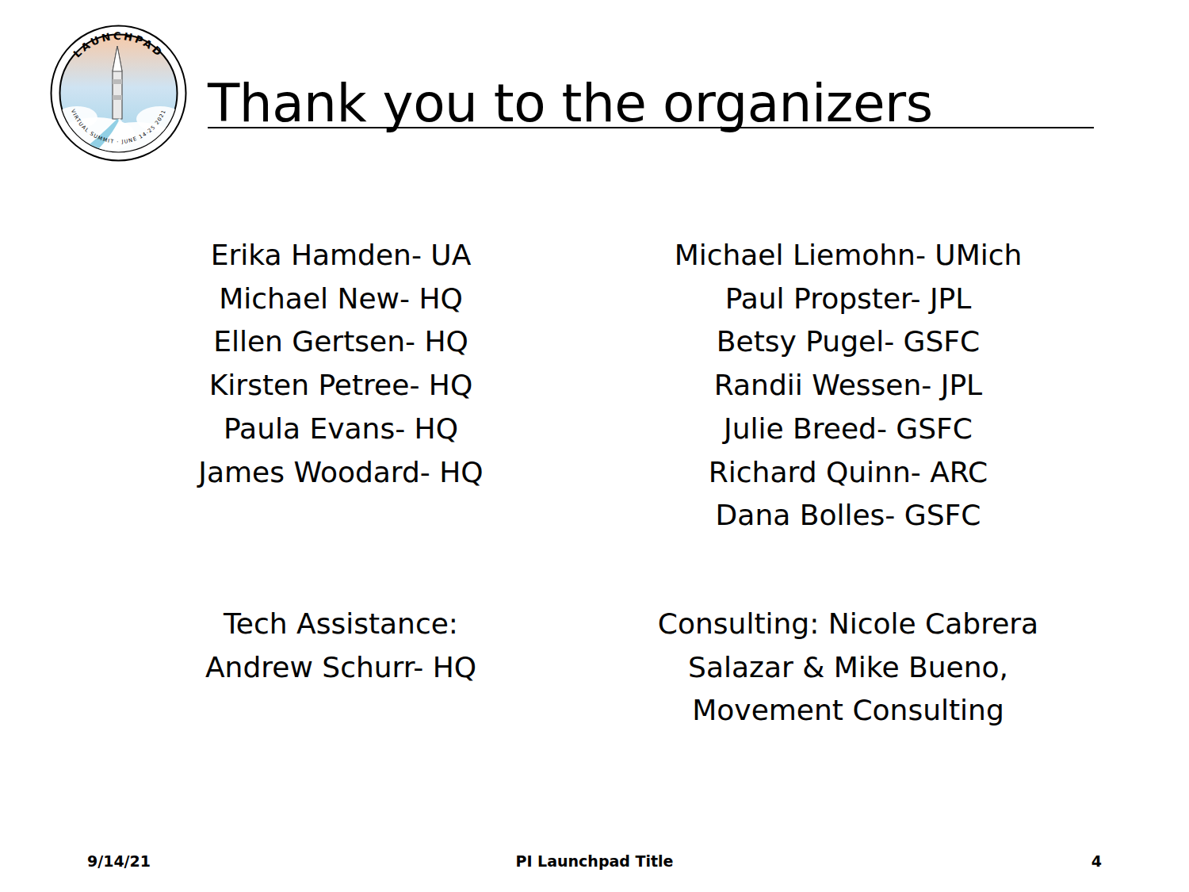LAUNCHPAD VIRTUAL SUMMIT · JUNE 14-25 2021
Thank you to the organizers
Erika Hamden- UA
Michael New- HQ
Ellen Gertsen- HQ
Kirsten Petree- HQ
Paula Evans- HQ
James Woodard- HQ
Michael Liemohn- UMich
Paul Propster- JPL
Betsy Pugel- GSFC
Randii Wessen- JPL
Julie Breed- GSFC
Richard Quinn- ARC
Dana Bolles- GSFC
Tech Assistance:
Andrew Schurr- HQ
Consulting: Nicole Cabrera
Salazar & Mike Bueno,
Movement Consulting
9/14/21 PI Launchpad Title 4